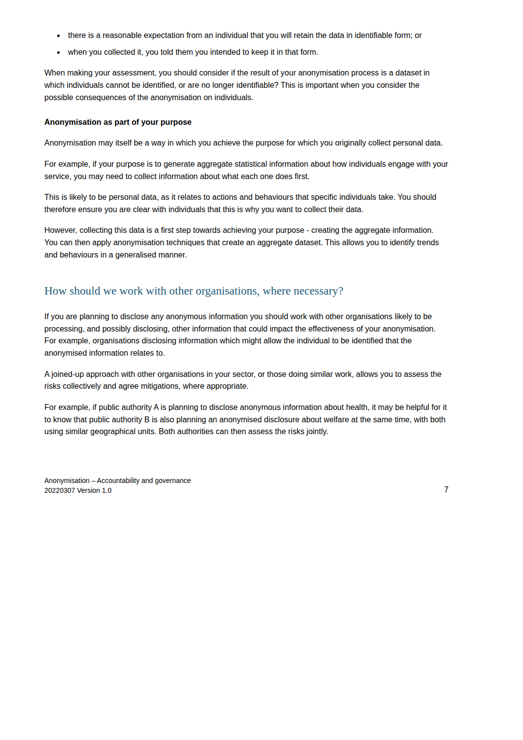there is a reasonable expectation from an individual that you will retain the data in identifiable form; or
when you collected it, you told them you intended to keep it in that form.
When making your assessment, you should consider if the result of your anonymisation process is a dataset in which individuals cannot be identified, or are no longer identifiable? This is important when you consider the possible consequences of the anonymisation on individuals.
Anonymisation as part of your purpose
Anonymisation may itself be a way in which you achieve the purpose for which you originally collect personal data.
For example, if your purpose is to generate aggregate statistical information about how individuals engage with your service, you may need to collect information about what each one does first.
This is likely to be personal data, as it relates to actions and behaviours that specific individuals take. You should therefore ensure you are clear with individuals that this is why you want to collect their data.
However, collecting this data is a first step towards achieving your purpose - creating the aggregate information. You can then apply anonymisation techniques that create an aggregate dataset. This allows you to identify trends and behaviours in a generalised manner.
How should we work with other organisations, where necessary?
If you are planning to disclose any anonymous information you should work with other organisations likely to be processing, and possibly disclosing, other information that could impact the effectiveness of your anonymisation. For example, organisations disclosing information which might allow the individual to be identified that the anonymised information relates to.
A joined-up approach with other organisations in your sector, or those doing similar work, allows you to assess the risks collectively and agree mitigations, where appropriate.
For example, if public authority A is planning to disclose anonymous information about health, it may be helpful for it to know that public authority B is also planning an anonymised disclosure about welfare at the same time, with both using similar geographical units. Both authorities can then assess the risks jointly.
Anonymisation – Accountability and governance
20220307 Version 1.0 7